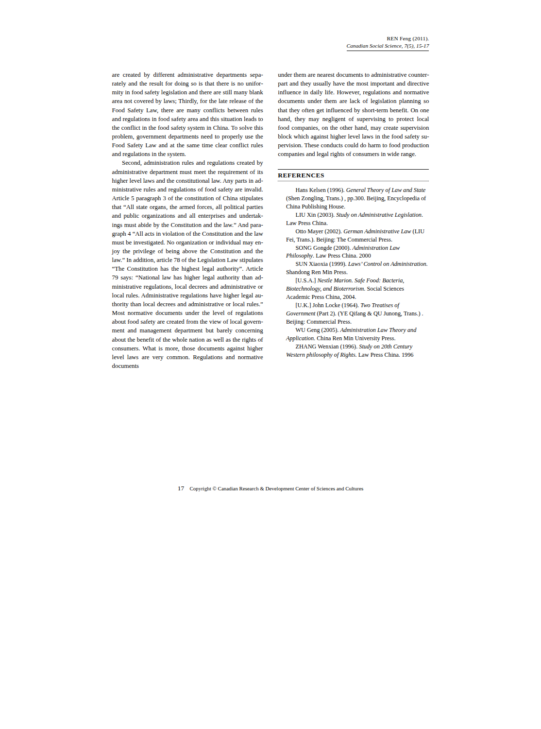REN Feng (2011).
Canadian Social Science, 7(5), 15-17
are created by different administrative departments separately and the result for doing so is that there is no uniformity in food safety legislation and there are still many blank area not covered by laws; Thirdly, for the late release of the Food Safety Law, there are many conflicts between rules and regulations in food safety area and this situation leads to the conflict in the food safety system in China. To solve this problem, government departments need to properly use the Food Safety Law and at the same time clear conflict rules and regulations in the system.
Second, administration rules and regulations created by administrative department must meet the requirement of its higher level laws and the constitutional law. Any parts in administrative rules and regulations of food safety are invalid. Article 5 paragraph 3 of the constitution of China stipulates that “All state organs, the armed forces, all political parties and public organizations and all enterprises and undertakings must abide by the Constitution and the law.” And paragraph 4 “All acts in violation of the Constitution and the law must be investigated. No organization or individual may enjoy the privilege of being above the Constitution and the law.” In addition, article 78 of the Legislation Law stipulates “The Constitution has the highest legal authority”. Article 79 says: “National law has higher legal authority than administrative regulations, local decrees and administrative or local rules. Administrative regulations have higher legal authority than local decrees and administrative or local rules.” Most normative documents under the level of regulations about food safety are created from the view of local government and management department but barely concerning about the benefit of the whole nation as well as the rights of consumers. What is more, those documents against higher level laws are very common. Regulations and normative documents
under them are nearest documents to administrative counterpart and they usually have the most important and directive influence in daily life. However, regulations and normative documents under them are lack of legislation planning so that they often get influenced by short-term benefit. On one hand, they may negligent of supervising to protect local food companies, on the other hand, may create supervision block which against higher level laws in the food safety supervision. These conducts could do harm to food production companies and legal rights of consumers in wide range.
REFERENCES
Hans Kelsen (1996). General Theory of Law and State (Shen Zongling, Trans.) , pp.300. Beijing, Encyclopedia of China Publishing House.
LIU Xin (2003). Study on Administrative Legislation. Law Press China.
Otto Mayer (2002). German Administrative Law (LIU Fei, Trans.). Beijing: The Commercial Press.
SONG Gongde (2000). Administration Law Philosophy. Law Press China. 2000
SUN Xiaoxia (1999). Laws’ Control on Administration. Shandong Ren Min Press.
[U.S.A.] Nestle Marion. Safe Food: Bacteria, Biotechnology, and Bioterrorism. Social Sciences Academic Press China, 2004.
[U.K.] John Locke (1964). Two Treatises of Government (Part 2). (YE Qifang & QU Junong, Trans.) . Beijing: Commercial Press.
WU Geng (2005). Administration Law Theory and Application. China Ren Min University Press.
ZHANG Wenxian (1996). Study on 20th Century Western philosophy of Rights. Law Press China. 1996
17 Copyright © Canadian Research & Development Center of Sciences and Cultures